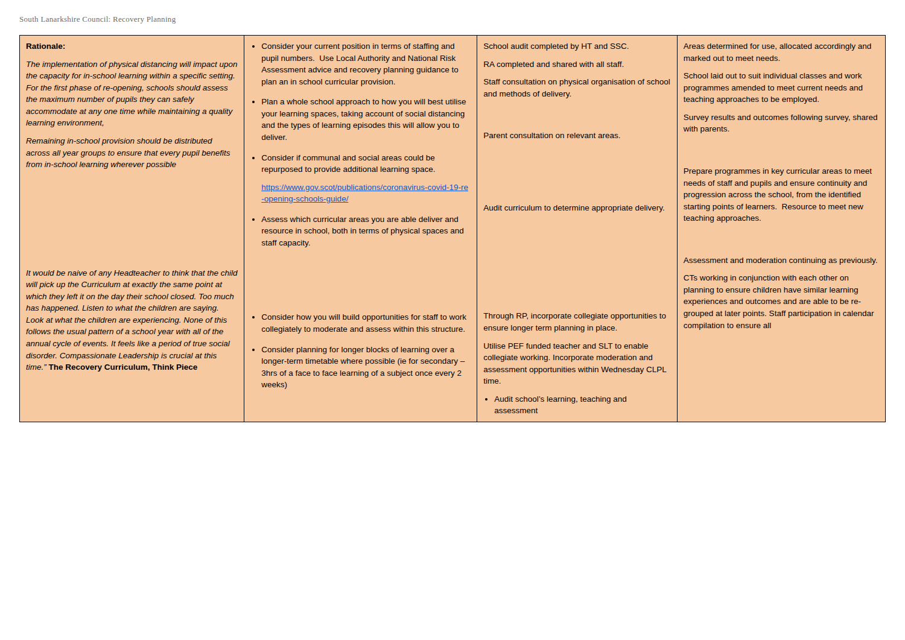South Lanarkshire Council: Recovery Planning
| Rationale: The implementation of physical distancing will impact upon the capacity for in-school learning within a specific setting. For the first phase of re-opening, schools should assess the maximum number of pupils they can safely accommodate at any one time while maintaining a quality learning environment, Remaining in-school provision should be distributed across all year groups to ensure that every pupil benefits from in-school learning wherever possible It would be naive of any Headteacher to think that the child will pick up the Curriculum at exactly the same point at which they left it on the day their school closed. Too much has happened. Listen to what the children are saying. Look at what the children are experiencing. None of this follows the usual pattern of a school year with all of the annual cycle of events. It feels like a period of true social disorder. Compassionate Leadership is crucial at this time.” The Recovery Curriculum, Think Piece | Consider your current position in terms of staffing and pupil numbers. Use Local Authority and National Risk Assessment advice and recovery planning guidance to plan an in school curricular provision. Plan a whole school approach to how you will best utilise your learning spaces, taking account of social distancing and the types of learning episodes this will allow you to deliver. Consider if communal and social areas could be repurposed to provide additional learning space. https://www.gov.scot/publications/coronavirus-covid-19-re-opening-schools-guide/ Assess which curricular areas you are able deliver and resource in school, both in terms of physical spaces and staff capacity. Consider how you will build opportunities for staff to work collegiately to moderate and assess within this structure. Consider planning for longer blocks of learning over a longer-term timetable where possible (ie for secondary – 3hrs of a face to face learning of a subject once every 2 weeks) | School audit completed by HT and SSC. RA completed and shared with all staff. Staff consultation on physical organisation of school and methods of delivery. Parent consultation on relevant areas. Audit curriculum to determine appropriate delivery. Through RP, incorporate collegiate opportunities to ensure longer term planning in place. Utilise PEF funded teacher and SLT to enable collegiate working. Incorporate moderation and assessment opportunities within Wednesday CLPL time. Audit school’s learning, teaching and assessment | Areas determined for use, allocated accordingly and marked out to meet needs. School laid out to suit individual classes and work programmes amended to meet current needs and teaching approaches to be employed. Survey results and outcomes following survey, shared with parents. Prepare programmes in key curricular areas to meet needs of staff and pupils and ensure continuity and progression across the school, from the identified starting points of learners. Resource to meet new teaching approaches. Assessment and moderation continuing as previously. CTs working in conjunction with each other on planning to ensure children have similar learning experiences and outcomes and are able to be re-grouped at later points. Staff participation in calendar compilation to ensure all |